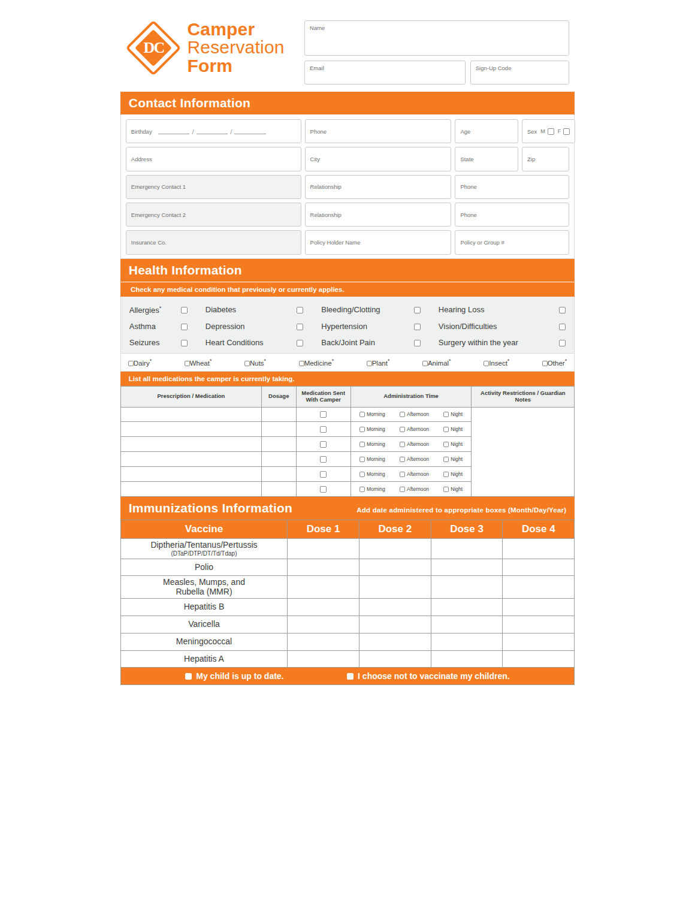DC
Camper
Reservation
Form
Name
Email
Sign-Up Code
Contact Information
Birthday / /
Phone
Age
Sex M F
Address
City
State
Zip
Emergency Contact 1
Relationship
Phone
Emergency Contact 2
Relationship
Phone
Insurance Co.
Policy Holder Name
Policy or Group #
Health Information
Check any medical condition that previously or currently applies.
| Allergies * | | Diabetes | | Bleeding/Clotting | | Hearing Loss | |
| Asthma | | Depression | | Hypertension | | Vision/Difficulties | |
| Seizures | | Heart Conditions | | Back/Joint Pain | | Surgery within the year | |
Dairy* Wheat* Nuts* Medicine* Plant* Animal* Insect* Other*
List all medications the camper is currently taking.
| Prescription / Medication | Dosage | Medication Sent With Camper | Administration Time | Activity Restrictions / Guardian Notes |
| --- | --- | --- | --- | --- |
| | | | Morning Afternoon Night | |
| | | | Morning Afternoon Night |
| | | | Morning Afternoon Night |
| | | | Morning Afternoon Night |
| | | | Morning Afternoon Night |
| | | | Morning Afternoon Night |
Immunizations Information Add date administered to appropriate boxes (Month/Day/Year)
| Vaccine | Dose 1 | Dose 2 | Dose 3 | Dose 4 |
| --- | --- | --- | --- | --- |
| Diptheria/Tentanus/Pertussis (DTaP/DTP/DT/Td/Tdap) | | | | |
| Polio | | | | |
| Measles, Mumps, and Rubella (MMR) | | | | |
| Hepatitis B | | | | |
| Varicella | | | | |
| Meningococcal | | | | |
| Hepatitis A | | | | |
My child is up to date. I choose not to vaccinate my children.